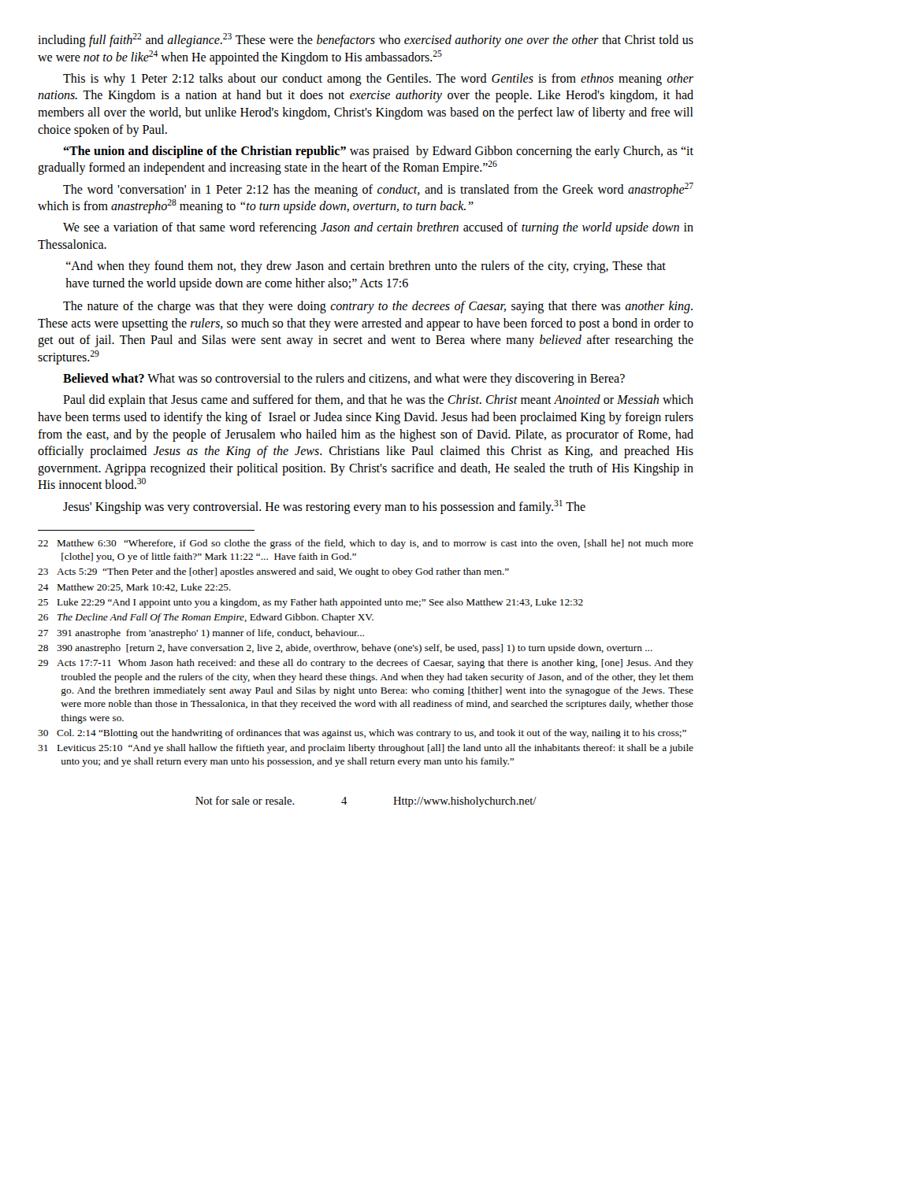including full faith22 and allegiance.23 These were the benefactors who exercised authority one over the other that Christ told us we were not to be like24 when He appointed the Kingdom to His ambassadors.25
This is why 1 Peter 2:12 talks about our conduct among the Gentiles. The word Gentiles is from ethnos meaning other nations. The Kingdom is a nation at hand but it does not exercise authority over the people. Like Herod's kingdom, it had members all over the world, but unlike Herod's kingdom, Christ's Kingdom was based on the perfect law of liberty and free will choice spoken of by Paul.
“The union and discipline of the Christian republic” was praised by Edward Gibbon concerning the early Church, as “it gradually formed an independent and increasing state in the heart of the Roman Empire.”26
The word 'conversation' in 1 Peter 2:12 has the meaning of conduct, and is translated from the Greek word anastrophe27 which is from anastrepho28 meaning to “to turn upside down, overturn, to turn back.”
We see a variation of that same word referencing Jason and certain brethren accused of turning the world upside down in Thessalonica.
“And when they found them not, they drew Jason and certain brethren unto the rulers of the city, crying, These that have turned the world upside down are come hither also;” Acts 17:6
The nature of the charge was that they were doing contrary to the decrees of Caesar, saying that there was another king. These acts were upsetting the rulers, so much so that they were arrested and appear to have been forced to post a bond in order to get out of jail. Then Paul and Silas were sent away in secret and went to Berea where many believed after researching the scriptures.29
Believed what? What was so controversial to the rulers and citizens, and what were they discovering in Berea?
Paul did explain that Jesus came and suffered for them, and that he was the Christ. Christ meant Anointed or Messiah which have been terms used to identify the king of Israel or Judea since King David. Jesus had been proclaimed King by foreign rulers from the east, and by the people of Jerusalem who hailed him as the highest son of David. Pilate, as procurator of Rome, had officially proclaimed Jesus as the King of the Jews. Christians like Paul claimed this Christ as King, and preached His government. Agrippa recognized their political position. By Christ's sacrifice and death, He sealed the truth of His Kingship in His innocent blood.30
Jesus' Kingship was very controversial. He was restoring every man to his possession and family.31 The
22 Matthew 6:30 “Wherefore, if God so clothe the grass of the field, which to day is, and to morrow is cast into the oven, [shall he] not much more [clothe] you, O ye of little faith?” Mark 11:22 “... Have faith in God.”
23 Acts 5:29 “Then Peter and the [other] apostles answered and said, We ought to obey God rather than men.”
24 Matthew 20:25, Mark 10:42, Luke 22:25.
25 Luke 22:29 “And I appoint unto you a kingdom, as my Father hath appointed unto me;” See also Matthew 21:43, Luke 12:32
26 The Decline And Fall Of The Roman Empire, Edward Gibbon. Chapter XV.
27391 anastrophe from 'anastrepho' 1) manner of life, conduct, behaviour...
28390 anastrepho [return 2, have conversation 2, live 2, abide, overthrow, behave (one's) self, be used, pass] 1) to turn upside down, overturn ...
29 Acts 17:7-11 Whom Jason hath received: and these all do contrary to the decrees of Caesar, saying that there is another king, [one] Jesus. And they troubled the people and the rulers of the city, when they heard these things. And when they had taken security of Jason, and of the other, they let them go. And the brethren immediately sent away Paul and Silas by night unto Berea: who coming [thither] went into the synagogue of the Jews. These were more noble than those in Thessalonica, in that they received the word with all readiness of mind, and searched the scriptures daily, whether those things were so.
30 Col. 2:14 “Blotting out the handwriting of ordinances that was against us, which was contrary to us, and took it out of the way, nailing it to his cross;”
31 Leviticus 25:10 “And ye shall hallow the fiftieth year, and proclaim liberty throughout [all] the land unto all the inhabitants thereof: it shall be a jubile unto you; and ye shall return every man unto his possession, and ye shall return every man unto his family.”
Not for sale or resale. 4 Http://www.hisholychurch.net/